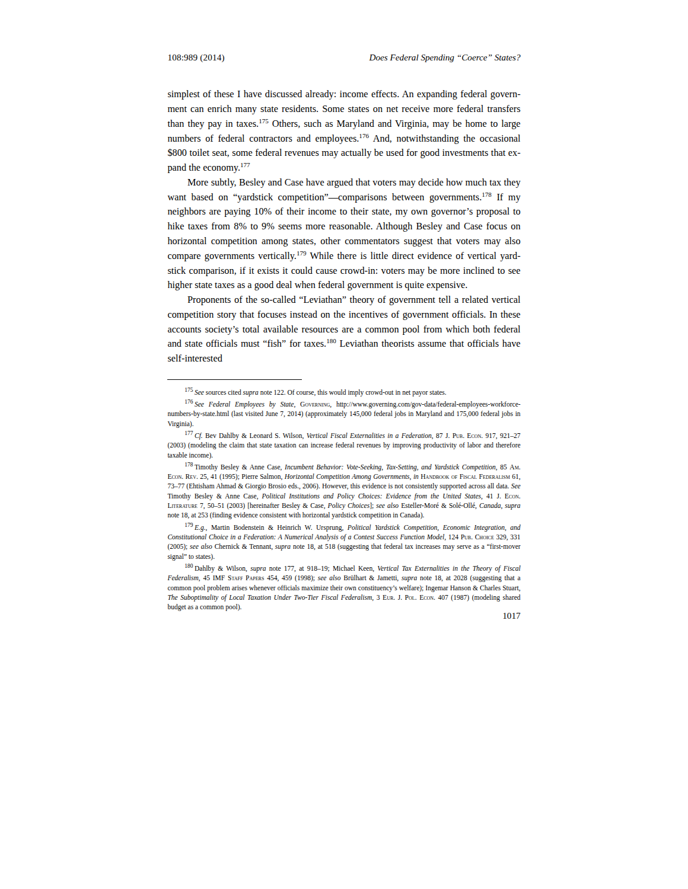108:989 (2014) Does Federal Spending “Coerce” States?
simplest of these I have discussed already: income effects. An expanding federal government can enrich many state residents. Some states on net receive more federal transfers than they pay in taxes.175 Others, such as Maryland and Virginia, may be home to large numbers of federal contractors and employees.176 And, notwithstanding the occasional $800 toilet seat, some federal revenues may actually be used for good investments that expand the economy.177
More subtly, Besley and Case have argued that voters may decide how much tax they want based on “yardstick competition”—comparisons between governments.178 If my neighbors are paying 10% of their income to their state, my own governor’s proposal to hike taxes from 8% to 9% seems more reasonable. Although Besley and Case focus on horizontal competition among states, other commentators suggest that voters may also compare governments vertically.179 While there is little direct evidence of vertical yardstick comparison, if it exists it could cause crowd-in: voters may be more inclined to see higher state taxes as a good deal when federal government is quite expensive.
Proponents of the so-called “Leviathan” theory of government tell a related vertical competition story that focuses instead on the incentives of government officials. In these accounts society’s total available resources are a common pool from which both federal and state officials must “fish” for taxes.180 Leviathan theorists assume that officials have self-interested
175 See sources cited supra note 122. Of course, this would imply crowd-out in net payor states.
176 See Federal Employees by State, Governing, http://www.governing.com/gov-data/federal-employees-workforce-numbers-by-state.html (last visited June 7, 2014) (approximately 145,000 federal jobs in Maryland and 175,000 federal jobs in Virginia).
177 Cf. Bev Dahlby & Leonard S. Wilson, Vertical Fiscal Externalities in a Federation, 87 J. Pub. Econ. 917, 921–27 (2003) (modeling the claim that state taxation can increase federal revenues by improving productivity of labor and therefore taxable income).
178 Timothy Besley & Anne Case, Incumbent Behavior: Vote-Seeking, Tax-Setting, and Yardstick Competition, 85 Am. Econ. Rev. 25, 41 (1995); Pierre Salmon, Horizontal Competition Among Governments, in Handbook of Fiscal Federalism 61, 73–77 (Ehtisham Ahmad & Giorgio Brosio eds., 2006). However, this evidence is not consistently supported across all data. See Timothy Besley & Anne Case, Political Institutions and Policy Choices: Evidence from the United States, 41 J. Econ. Literature 7, 50–51 (2003) [hereinafter Besley & Case, Policy Choices]; see also Esteller-Moré & Solé-Ollé, Canada, supra note 18, at 253 (finding evidence consistent with horizontal yardstick competition in Canada).
179 E.g., Martin Bodenstein & Heinrich W. Ursprung, Political Yardstick Competition, Economic Integration, and Constitutional Choice in a Federation: A Numerical Analysis of a Contest Success Function Model, 124 Pub. Choice 329, 331 (2005); see also Chernick & Tennant, supra note 18, at 518 (suggesting that federal tax increases may serve as a “first-mover signal” to states).
180 Dahlby & Wilson, supra note 177, at 918–19; Michael Keen, Vertical Tax Externalities in the Theory of Fiscal Federalism, 45 IMF Staff Papers 454, 459 (1998); see also Brülhart & Jametti, supra note 18, at 2028 (suggesting that a common pool problem arises whenever officials maximize their own constituency’s welfare); Ingemar Hanson & Charles Stuart, The Suboptimality of Local Taxation Under Two-Tier Fiscal Federalism, 3 Eur. J. Pol. Econ. 407 (1987) (modeling shared budget as a common pool).
1017